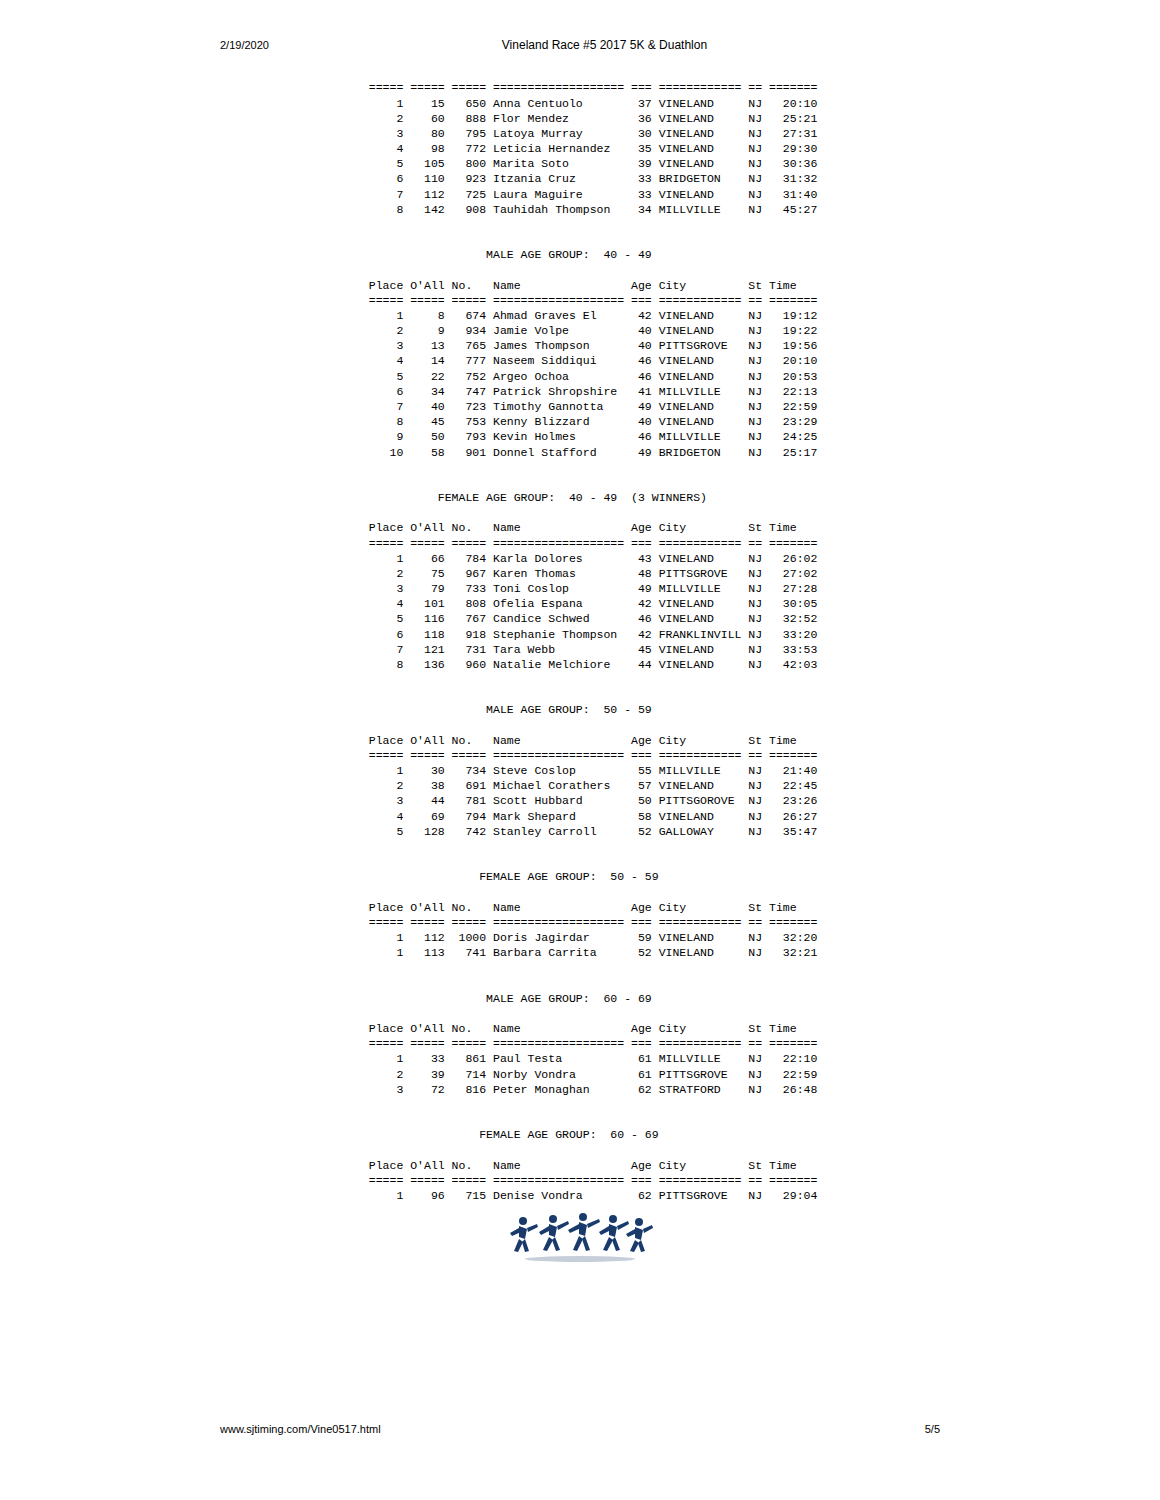2/19/2020
Vineland Race #5 2017 5K & Duathlon
===== ===== ===== =================== === ============ == =======
    1    15   650 Anna Centuolo        37 VINELAND     NJ   20:10
    2    60   888 Flor Mendez          36 VINELAND     NJ   25:21
    3    80   795 Latoya Murray        30 VINELAND     NJ   27:31
    4    98   772 Leticia Hernandez    35 VINELAND     NJ   29:30
    5   105   800 Marita Soto          39 VINELAND     NJ   30:36
    6   110   923 Itzania Cruz         33 BRIDGETON    NJ   31:32
    7   112   725 Laura Maguire        33 VINELAND     NJ   31:40
    8   142   908 Tauhidah Thompson    34 MILLVILLE    NJ   45:27


                 MALE AGE GROUP:  40 - 49

Place O'All No.   Name                Age City         St Time
===== ===== ===== =================== === ============ == =======
    1     8   674 Ahmad Graves El      42 VINELAND     NJ   19:12
    2     9   934 Jamie Volpe          40 VINELAND     NJ   19:22
    3    13   765 James Thompson       40 PITTSGROVE   NJ   19:56
    4    14   777 Naseem Siddiqui      46 VINELAND     NJ   20:10
    5    22   752 Argeo Ochoa          46 VINELAND     NJ   20:53
    6    34   747 Patrick Shropshire   41 MILLVILLE    NJ   22:13
    7    40   723 Timothy Gannotta     49 VINELAND     NJ   22:59
    8    45   753 Kenny Blizzard       40 VINELAND     NJ   23:29
    9    50   793 Kevin Holmes         46 MILLVILLE    NJ   24:25
   10    58   901 Donnel Stafford      49 BRIDGETON    NJ   25:17


          FEMALE AGE GROUP:  40 - 49  (3 WINNERS)

Place O'All No.   Name                Age City         St Time
===== ===== ===== =================== === ============ == =======
    1    66   784 Karla Dolores        43 VINELAND     NJ   26:02
    2    75   967 Karen Thomas         48 PITTSGROVE   NJ   27:02
    3    79   733 Toni Coslop          49 MILLVILLE    NJ   27:28
    4   101   808 Ofelia Espana        42 VINELAND     NJ   30:05
    5   116   767 Candice Schwed       46 VINELAND     NJ   32:52
    6   118   918 Stephanie Thompson   42 FRANKLINVILL NJ   33:20
    7   121   731 Tara Webb            45 VINELAND     NJ   33:53
    8   136   960 Natalie Melchiore    44 VINELAND     NJ   42:03


                 MALE AGE GROUP:  50 - 59

Place O'All No.   Name                Age City         St Time
===== ===== ===== =================== === ============ == =======
    1    30   734 Steve Coslop         55 MILLVILLE    NJ   21:40
    2    38   691 Michael Corathers    57 VINELAND     NJ   22:45
    3    44   781 Scott Hubbard        50 PITTSGOROVE  NJ   23:26
    4    69   794 Mark Shepard         58 VINELAND     NJ   26:27
    5   128   742 Stanley Carroll      52 GALLOWAY     NJ   35:47


                FEMALE AGE GROUP:  50 - 59

Place O'All No.   Name                Age City         St Time
===== ===== ===== =================== === ============ == =======
    1   112  1000 Doris Jagirdar       59 VINELAND     NJ   32:20
    1   113   741 Barbara Carrita      52 VINELAND     NJ   32:21


                 MALE AGE GROUP:  60 - 69

Place O'All No.   Name                Age City         St Time
===== ===== ===== =================== === ============ == =======
    1    33   861 Paul Testa           61 MILLVILLE    NJ   22:10
    2    39   714 Norby Vondra         61 PITTSGROVE   NJ   22:59
    3    72   816 Peter Monaghan       62 STRATFORD    NJ   26:48


                FEMALE AGE GROUP:  60 - 69

Place O'All No.   Name                Age City         St Time
===== ===== ===== =================== === ============ == =======
    1    96   715 Denise Vondra        62 PITTSGROVE   NJ   29:04
www.sjtiming.com/Vine0517.html
5/5